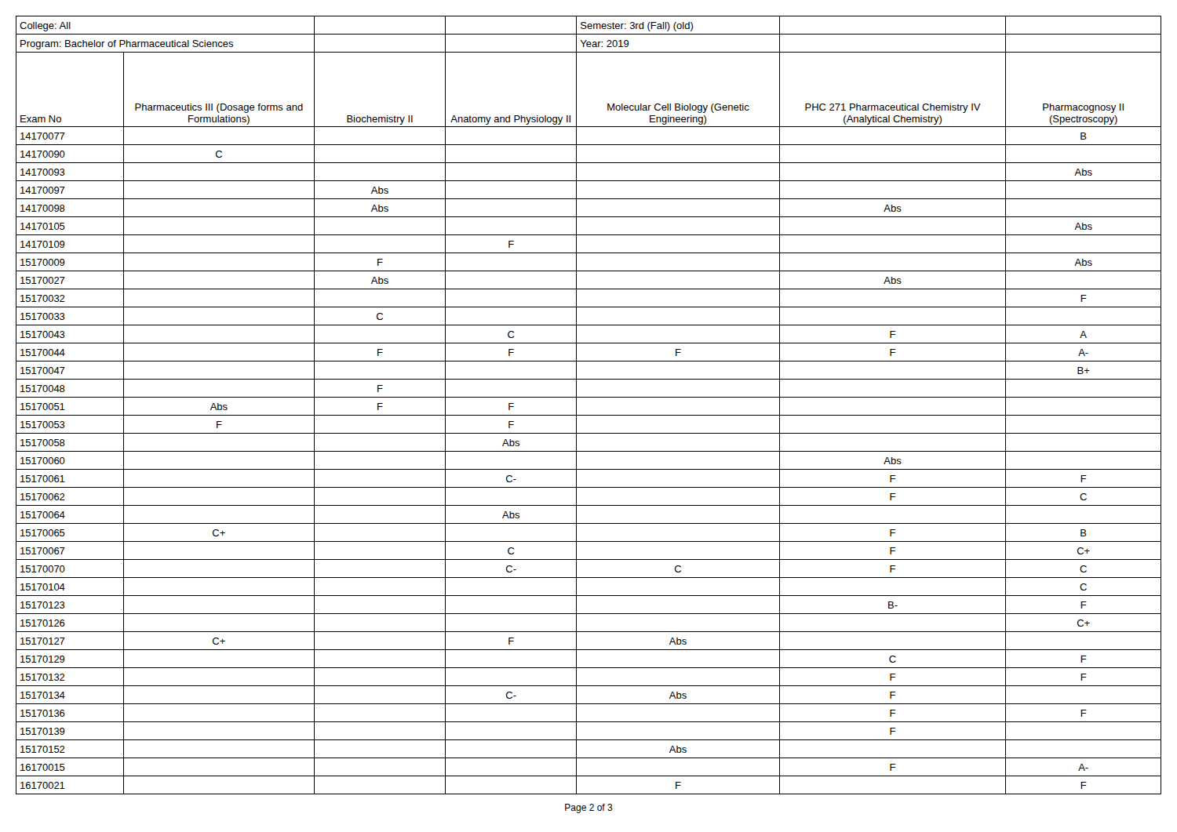| College: All | | | Semester: 3rd (Fall) (old) | | |
| Program: Bachelor of Pharmaceutical Sciences | | | Year: 2019 | | |
| Exam No | Pharmaceutics III (Dosage forms and Formulations) | Biochemistry II | Anatomy and Physiology II | Molecular Cell Biology (Genetic Engineering) | PHC 271 Pharmaceutical Chemistry IV (Analytical Chemistry) | Pharmacognosy II (Spectroscopy) |
| 14170077 | | | | | | B |
| 14170090 | C | | | | | |
| 14170093 | | | | | | Abs |
| 14170097 | | Abs | | | | |
| 14170098 | | Abs | | | Abs | |
| 14170105 | | | | | | Abs |
| 14170109 | | | F | | | |
| 15170009 | | F | | | | Abs |
| 15170027 | | Abs | | | Abs | |
| 15170032 | | | | | | F |
| 15170033 | | C | | | | |
| 15170043 | | | C | | F | A |
| 15170044 | | F | F | F | F | A- |
| 15170047 | | | | | | B+ |
| 15170048 | | F | | | | |
| 15170051 | Abs | F | F | | | |
| 15170053 | F | | F | | | |
| 15170058 | | | Abs | | | |
| 15170060 | | | | | Abs | |
| 15170061 | | | C- | | F | F |
| 15170062 | | | | | F | C |
| 15170064 | | | Abs | | | |
| 15170065 | C+ | | | | F | B |
| 15170067 | | | C | | F | C+ |
| 15170070 | | | C- | C | F | C |
| 15170104 | | | | | | C |
| 15170123 | | | | | B- | F |
| 15170126 | | | | | | C+ |
| 15170127 | C+ | | F | Abs | | |
| 15170129 | | | | | C | F |
| 15170132 | | | | | F | F |
| 15170134 | | | C- | Abs | F | |
| 15170136 | | | | | F | F |
| 15170139 | | | | | F | |
| 15170152 | | | | Abs | | |
| 16170015 | | | | | F | A- |
| 16170021 | | | | F | | F |
Page 2 of 3